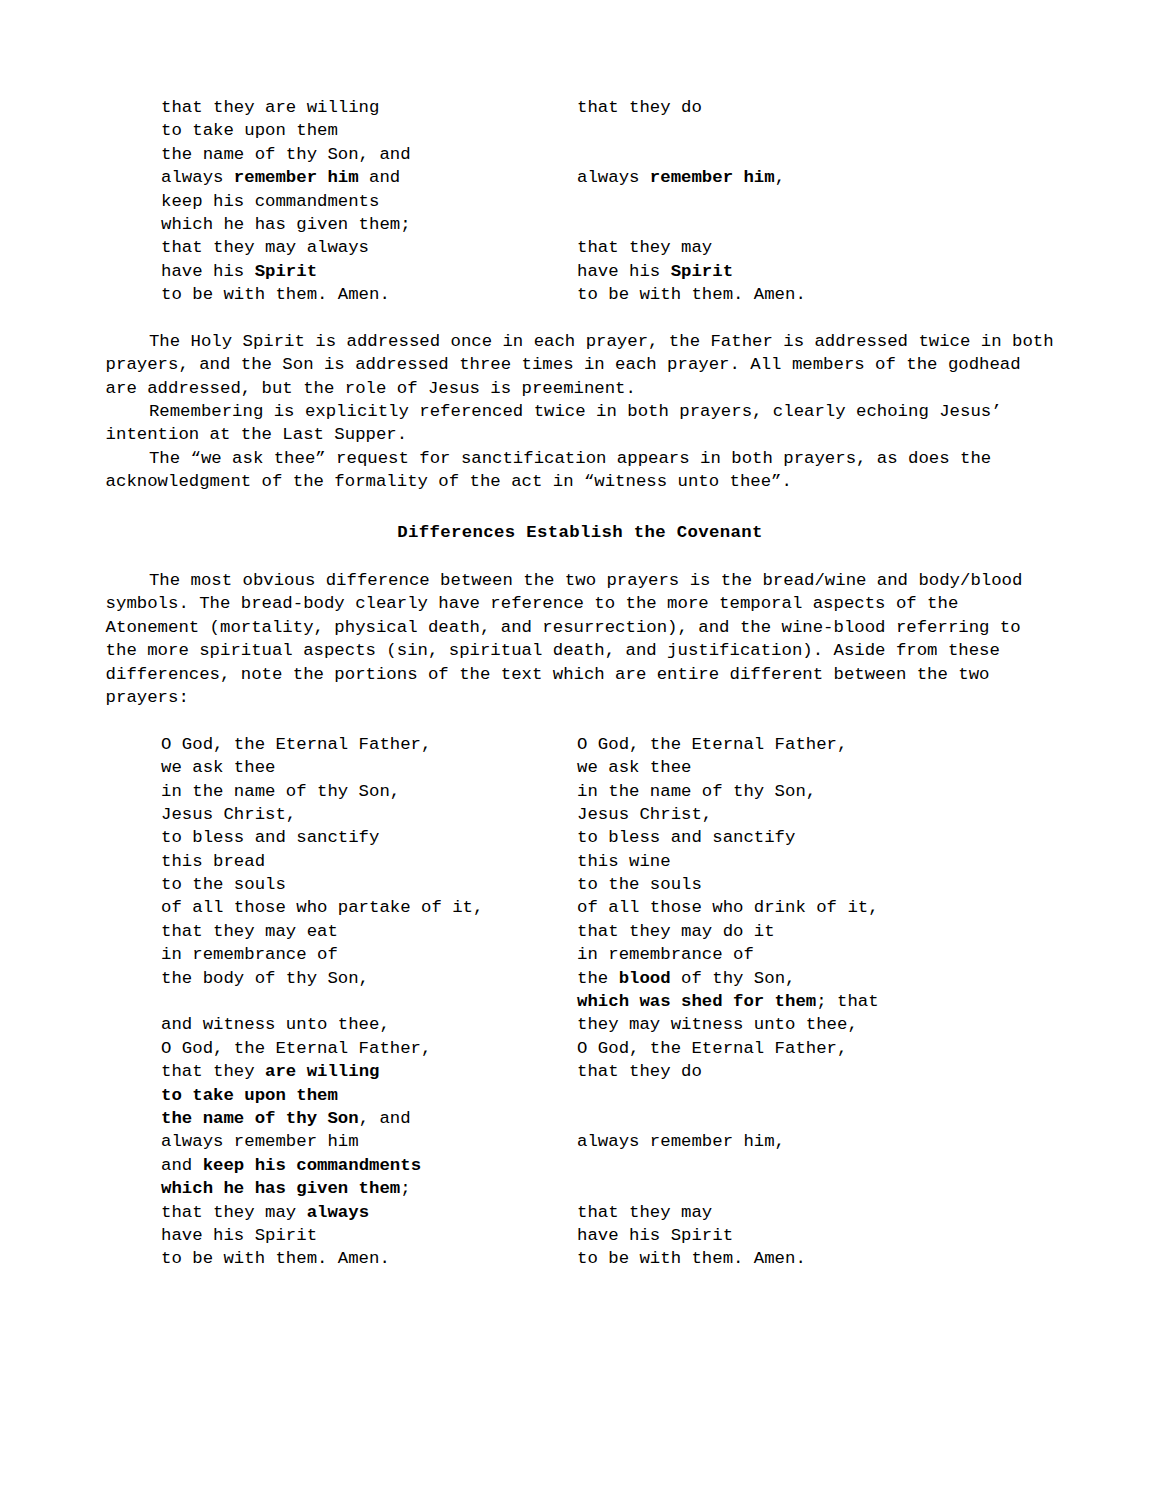| that they are willing to take upon them the name of thy Son, and always remember him and keep his commandments which he has given them; that they may always have his Spirit to be with them. Amen. | that they do always remember him , that they may have his Spirit to be with them. Amen. |
The Holy Spirit is addressed once in each prayer, the Father is addressed twice in both prayers, and the Son is addressed three times in each prayer. All members of the godhead are addressed, but the role of Jesus is preeminent.
Remembering is explicitly referenced twice in both prayers, clearly echoing Jesus’ intention at the Last Supper.
The “we ask thee” request for sanctification appears in both prayers, as does the acknowledgment of the formality of the act in “witness unto thee”.
Differences Establish the Covenant
The most obvious difference between the two prayers is the bread/wine and body/blood symbols. The bread-body clearly have reference to the more temporal aspects of the Atonement (mortality, physical death, and resurrection), and the wine-blood referring to the more spiritual aspects (sin, spiritual death, and justification). Aside from these differences, note the portions of the text which are entire different between the two prayers:
| O God, the Eternal Father, we ask thee in the name of thy Son, Jesus Christ, to bless and sanctify this bread to the souls of all those who partake of it, that they may eat in remembrance of the body of thy Son, and witness unto thee, O God, the Eternal Father, that they are willing to take upon them the name of thy Son , and always remember him and keep his commandments which he has given them ; that they may always have his Spirit to be with them. Amen. | O God, the Eternal Father, we ask thee in the name of thy Son, Jesus Christ, to bless and sanctify this wine to the souls of all those who drink of it, that they may do it in remembrance of the blood of thy Son, which was shed for them ; that they may witness unto thee, O God, the Eternal Father, that they do always remember him, that they may have his Spirit to be with them. Amen. |